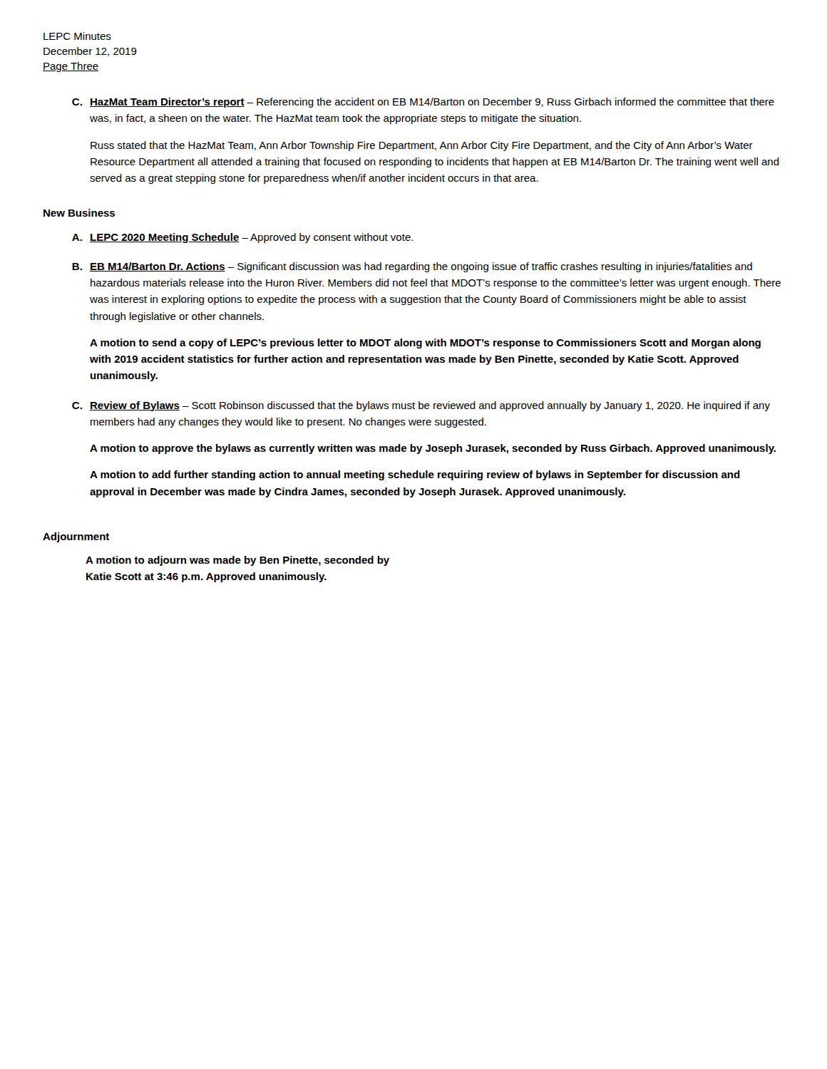LEPC Minutes
December 12, 2019
Page Three
HazMat Team Director’s report – Referencing the accident on EB M14/Barton on December 9, Russ Girbach informed the committee that there was, in fact, a sheen on the water. The HazMat team took the appropriate steps to mitigate the situation.
Russ stated that the HazMat Team, Ann Arbor Township Fire Department, Ann Arbor City Fire Department, and the City of Ann Arbor’s Water Resource Department all attended a training that focused on responding to incidents that happen at EB M14/Barton Dr. The training went well and served as a great stepping stone for preparedness when/if another incident occurs in that area.
New Business
LEPC 2020 Meeting Schedule – Approved by consent without vote.
EB M14/Barton Dr. Actions – Significant discussion was had regarding the ongoing issue of traffic crashes resulting in injuries/fatalities and hazardous materials release into the Huron River. Members did not feel that MDOT’s response to the committee’s letter was urgent enough. There was interest in exploring options to expedite the process with a suggestion that the County Board of Commissioners might be able to assist through legislative or other channels.
A motion to send a copy of LEPC’s previous letter to MDOT along with MDOT’s response to Commissioners Scott and Morgan along with 2019 accident statistics for further action and representation was made by Ben Pinette, seconded by Katie Scott. Approved unanimously.
Review of Bylaws – Scott Robinson discussed that the bylaws must be reviewed and approved annually by January 1, 2020. He inquired if any members had any changes they would like to present. No changes were suggested.
A motion to approve the bylaws as currently written was made by Joseph Jurasek, seconded by Russ Girbach. Approved unanimously.
A motion to add further standing action to annual meeting schedule requiring review of bylaws in September for discussion and approval in December was made by Cindra James, seconded by Joseph Jurasek. Approved unanimously.
Adjournment
A motion to adjourn was made by Ben Pinette, seconded by
Katie Scott at 3:46 p.m. Approved unanimously.